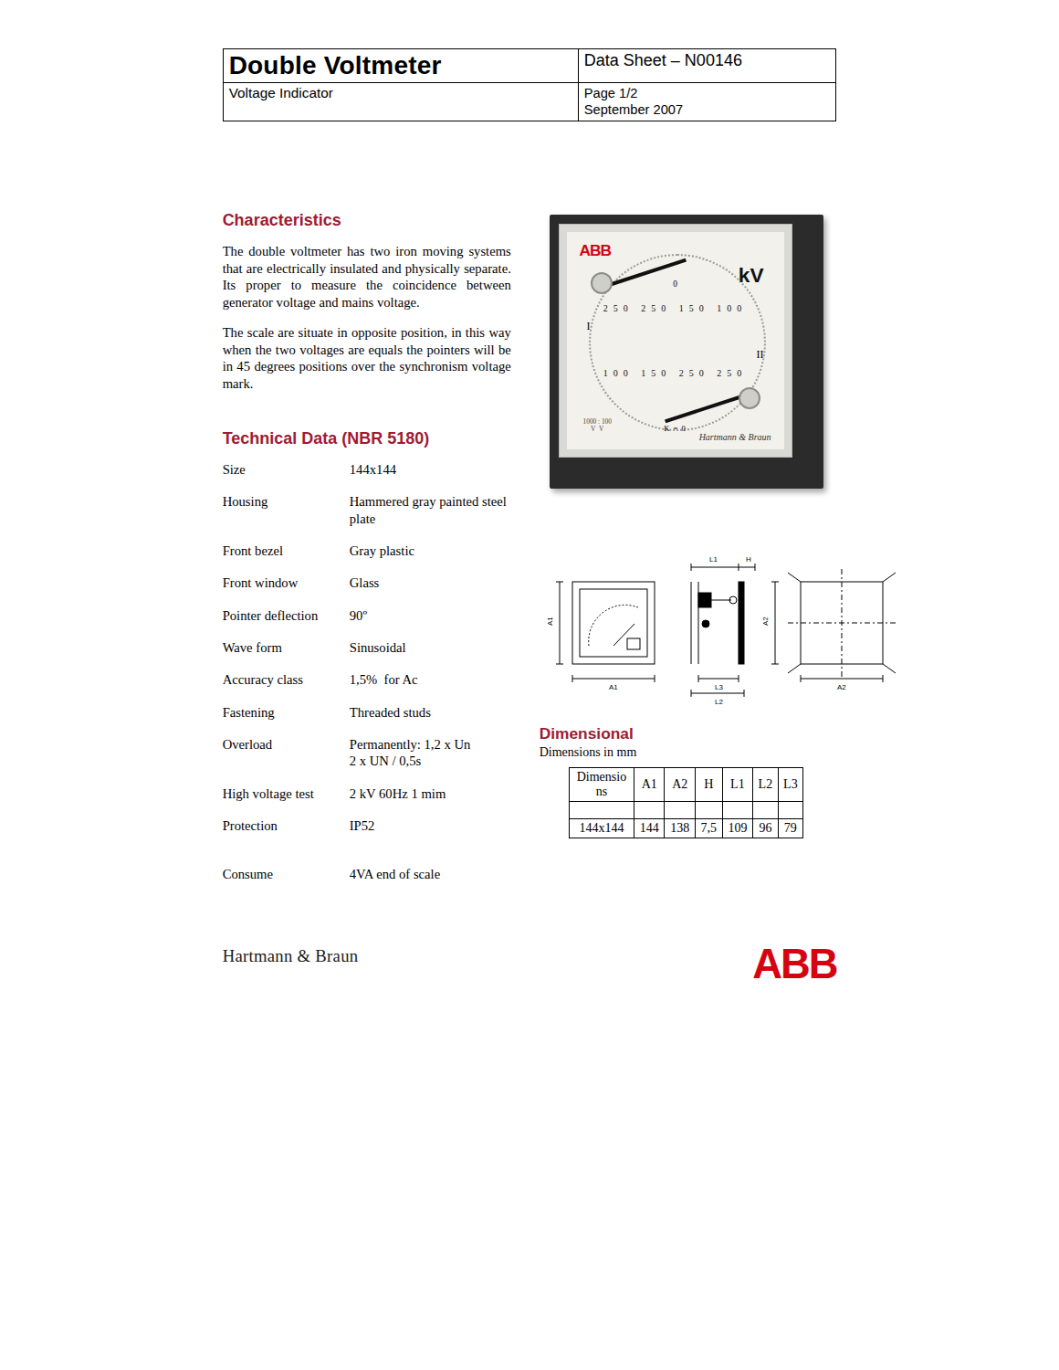| Double Voltmeter | Data Sheet – N00146 |
| Voltage Indicator | Page 1/2 September 2007 |
Characteristics
The double voltmeter has two iron moving systems that are electrically insulated and physically separate. Its proper to measure the coincidence between generator voltage and mains voltage.
The scale are situate in opposite position, in this way when the two voltages are equals the pointers will be in 45 degrees positions over the synchronism voltage mark.
Technical Data (NBR 5180)
| Size | 144x144 |
| Housing | Hammered gray painted steel plate |
| Front bezel | Gray plastic |
| Front window | Glass |
| Pointer deflection | 90º |
| Wave form | Sinusoidal |
| Accuracy class | 1,5% for Ac |
| Fastening | Threaded studs |
| Overload | Permanently: 1,2 x Un 2 x UN / 0,5s |
| High voltage test | 2 kV 60Hz 1 mim |
| Protection | IP52 |
| Consume | 4VA end of scale |
ABB
kV
0
250 250 150 100
100 150 250 250
I
II
1000 : 100
V V
K = 0
Hartmann & Braun
A1 A1 L1 H L3 L2 A2 A2
Dimensional
Dimensions in mm
| Dimensio ns | A1 | A2 | H | L1 | L2 | L3 |
| --- | --- | --- | --- | --- | --- | --- |
| 144x144 | 144 | 138 | 7,5 | 109 | 96 | 79 |
Hartmann & Braun
ABB